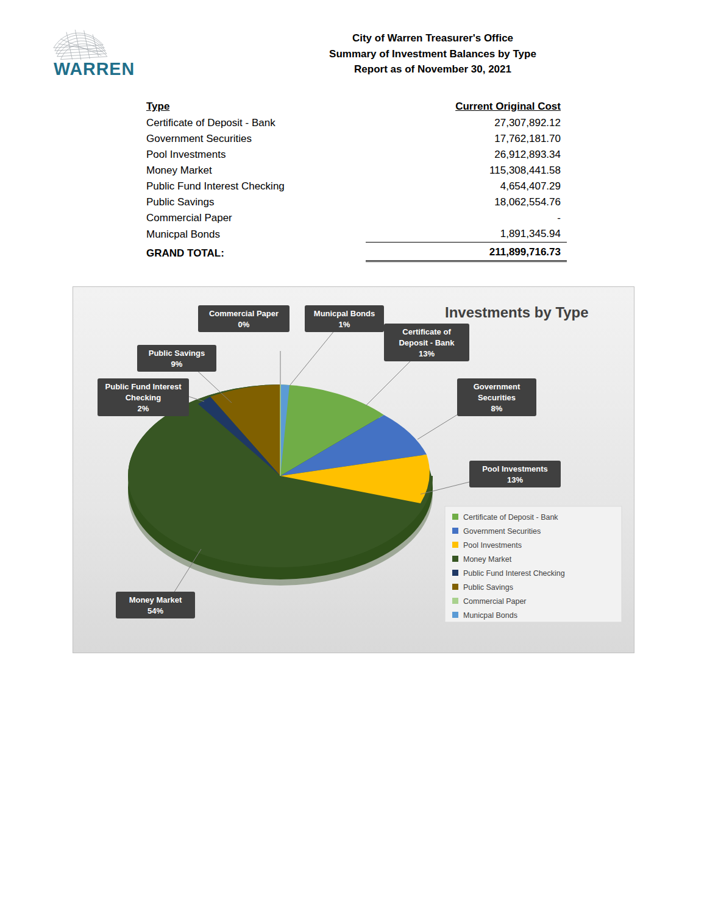WARREN
City of Warren Treasurer's Office
Summary of Investment Balances by Type
Report as of November 30, 2021
| Type | Current Original Cost |
| --- | --- |
| Certificate of Deposit - Bank | 27,307,892.12 |
| Government Securities | 17,762,181.70 |
| Pool Investments | 26,912,893.34 |
| Money Market | 115,308,441.58 |
| Public Fund Interest Checking | 4,654,407.29 |
| Public Savings | 18,062,554.76 |
| Commercial Paper | - |
| Municpal Bonds | 1,891,345.94 |
| GRAND TOTAL: | 211,899,716.73 |
Investments by Type Investments by Type Commercial Paper 0% Municpal Bonds 1% Certificate of Deposit - Bank 13% Government Securities 8% Pool Investments 13% Public Savings 9% Public Fund Interest Checking 2% Money Market 54% Certificate of Deposit - Bank Government Securities Pool Investments Money Market Public Fund Interest Checking Public Savings Commercial Paper Municpal Bonds